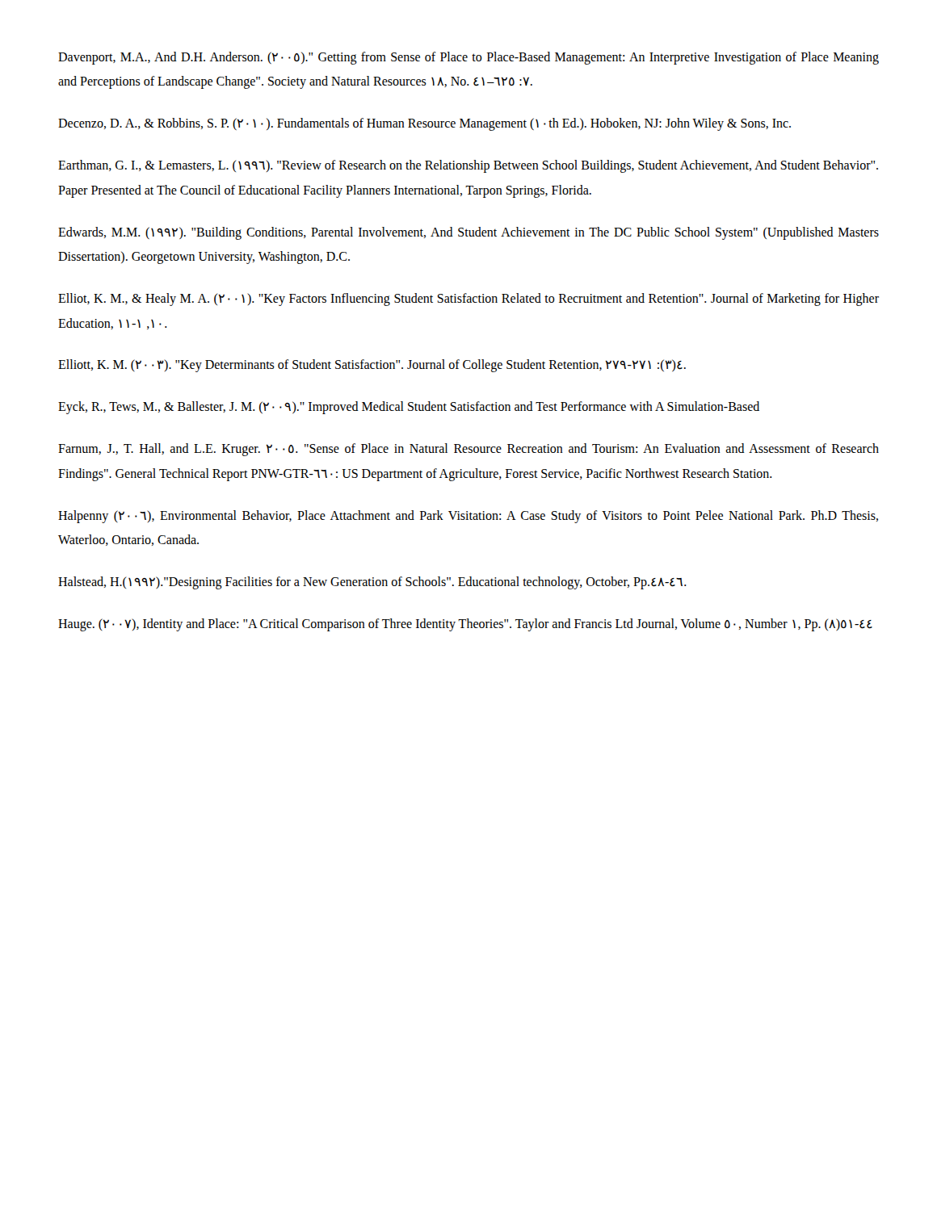Davenport, M.A., And D.H. Anderson. (٢٠٠٥)." Getting from Sense of Place to Place-Based Management: An Interpretive Investigation of Place Meaning and Perceptions of Landscape Change". Society and Natural Resources ١٨, No. ٧: ٦٢٥–٤١.
Decenzo, D. A., & Robbins, S. P. (٢٠١٠). Fundamentals of Human Resource Management (١٠th Ed.). Hoboken, NJ: John Wiley & Sons, Inc.
Earthman, G. I., & Lemasters, L. (١٩٩٦). "Review of Research on the Relationship Between School Buildings, Student Achievement, And Student Behavior". Paper Presented at The Council of Educational Facility Planners International, Tarpon Springs, Florida.
Edwards, M.M. (١٩٩٢). "Building Conditions, Parental Involvement, And Student Achievement in The DC Public School System" (Unpublished Masters Dissertation). Georgetown University, Washington, D.C.
Elliot, K. M., & Healy M. A. (٢٠٠١). "Key Factors Influencing Student Satisfaction Related to Recruitment and Retention". Journal of Marketing for Higher Education, ١٠, ١-١١.
Elliott, K. M. (٢٠٠٣). "Key Determinants of Student Satisfaction". Journal of College Student Retention, ٤(٣): ٢٧١-٢٧٩.
Eyck, R., Tews, M., & Ballester, J. M. (٢٠٠٩)." Improved Medical Student Satisfaction and Test Performance with A Simulation-Based
Farnum, J., T. Hall, and L.E. Kruger. ٢٠٠٥. "Sense of Place in Natural Resource Recreation and Tourism: An Evaluation and Assessment of Research Findings". General Technical Report PNW-GTR-٦٦٠: US Department of Agriculture, Forest Service, Pacific Northwest Research Station.
Halpenny (٢٠٠٦), Environmental Behavior, Place Attachment and Park Visitation: A Case Study of Visitors to Point Pelee National Park. Ph.D Thesis, Waterloo, Ontario, Canada.
Halstead, H.(١٩٩٢)."Designing Facilities for a New Generation of Schools". Educational technology, October, Pp.٤٦-٤٨.
Hauge. (٢٠٠٧), Identity and Place: "A Critical Comparison of Three Identity Theories". Taylor and Francis Ltd Journal, Volume ٥٠, Number ١, Pp. ٤٤-٥١(٨)